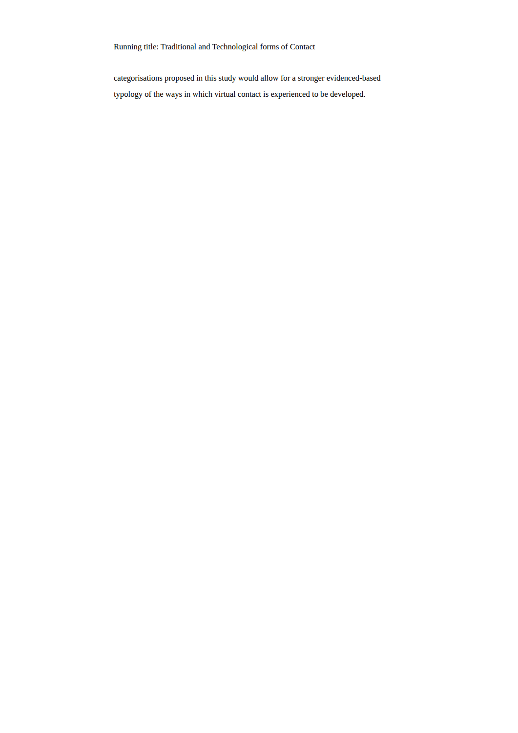Running title: Traditional and Technological forms of Contact
categorisations proposed in this study would allow for a stronger evidenced-based typology of the ways in which virtual contact is experienced to be developed.